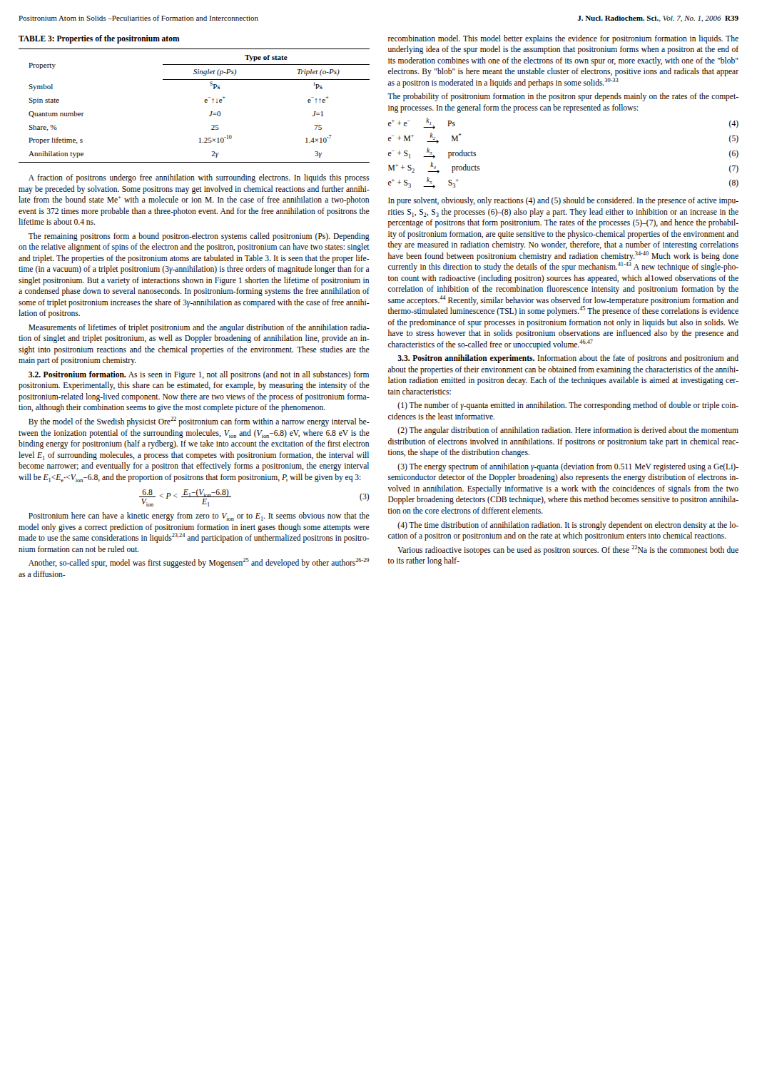Positronium Atom in Solids –Peculiarities of Formation and Interconnection
J. Nucl. Radiochem. Sci., Vol. 7, No. 1, 2006 R39
TABLE 3: Properties of the positronium atom
| Property | Type of state |
| --- | --- |
| Singlet ( p -Ps) | Triplet ( o -Ps) |
| Symbol | S Ps | t Ps |
| Spin state | e − ↑↓e + | e − ↑↑e + |
| Quantum number | J =0 | J =1 |
| Share, % | 25 | 75 |
| Proper lifetime, s | 1.25×10 -10 | 1.4×10 -7 |
| Annihilation type | 2 γ | 3 γ |
A fraction of positrons undergo free annihilation with surrounding electrons. In liquids this process may be preceded by solvation. Some positrons may get involved in chemical reactions and further annihilate from the bound state Me+ with a molecule or ion M. In the case of free annihilation a two-photon event is 372 times more probable than a three-photon event. And for the free annihilation of positrons the lifetime is about 0.4 ns.
The remaining positrons form a bound positron-electron systems called positronium (Ps). Depending on the relative alignment of spins of the electron and the positron, positronium can have two states: singlet and triplet. The properties of the positronium atoms are tabulated in Table 3. It is seen that the proper lifetime (in a vacuum) of a triplet positronium (3γ-annihilation) is three orders of magnitude longer than for a singlet positronium. But a variety of interactions shown in Figure 1 shorten the lifetime of positronium in a condensed phase down to several nanoseconds. In positronium-forming systems the free annihilation of some of triplet positronium increases the share of 3γ-annihilation as compared with the case of free annihilation of positrons.
Measurements of lifetimes of triplet positronium and the angular distribution of the annihilation radiation of singlet and triplet positronium, as well as Doppler broadening of annihilation line, provide an insight into positronium reactions and the chemical properties of the environment. These studies are the main part of positronium chemistry.
3.2. Positronium formation. As is seen in Figure 1, not all positrons (and not in all substances) form positronium. Experimentally, this share can be estimated, for example, by measuring the intensity of the positronium-related long-lived component. Now there are two views of the process of positronium formation, although their combination seems to give the most complete picture of the phenomenon.
By the model of the Swedish physicist Ore22 positronium can form within a narrow energy interval between the ionization potential of the surrounding molecules, Vion and (Vion−6.8) eV, where 6.8 eV is the binding energy for positronium (half a rydberg). If we take into account the excitation of the first electron level E1 of surrounding molecules, a process that competes with positronium formation, the interval will become narrower; and eventually for a positron that effectively forms a positronium, the energy interval will be E1<Ee+<Vion−6.8, and the proportion of positrons that form positronium, P, will be given by eq 3:
6.8 Vion < P < E1−(Vion−6.8) E1
(3)
Positronium here can have a kinetic energy from zero to Vion or to E1. It seems obvious now that the model only gives a correct prediction of positronium formation in inert gases though some attempts were made to use the same considerations in liquids23,24 and participation of unthermalized positrons in positronium formation can not be ruled out.
Another, so-called spur, model was first suggested by Mogensen25 and developed by other authors26-29 as a diffusion-
recombination model. This model better explains the evidence for positronium formation in liquids. The underlying idea of the spur model is the assumption that positronium forms when a positron at the end of its moderation combines with one of the electrons of its own spur or, more exactly, with one of the "blob" electrons. By "blob" is here meant the unstable cluster of electrons, positive ions and radicals that appear as a positron is moderated in a liquids and perhaps in some solids.30-33
The probability of positronium formation in the positron spur depends mainly on the rates of the competing processes. In the general form the process can be represented as follows:
e+ + e− k1⟶ Ps (4)
e− + M+ k2⟶ M* (5)
e− + S1 k3⟶ products (6)
M+ + S2 k4⟶ products (7)
e+ + S3 k5⟶ S3+ (8)
In pure solvent, obviously, only reactions (4) and (5) should be considered. In the presence of active impurities S1, S2, S3 the processes (6)–(8) also play a part. They lead either to inhibition or an increase in the percentage of positrons that form positronium. The rates of the processes (5)–(7), and hence the probability of positronium formation, are quite sensitive to the physico-chemical properties of the environment and they are measured in radiation chemistry. No wonder, therefore, that a number of interesting correlations have been found between positronium chemistry and radiation chemistry.34-40 Much work is being done currently in this direction to study the details of the spur mechanism.41-43 A new technique of single-photon count with radioactive (including positron) sources has appeared, which al1owed observations of the correlation of inhibition of the recombination fluorescence intensity and positronium formation by the same acceptors.44 Recently, similar behavior was observed for low-temperature positronium formation and thermo-stimulated luminescence (TSL) in some polymers.45 The presence of these correlations is evidence of the predominance of spur processes in positronium formation not only in liquids but also in solids. We have to stress however that in solids positronium observations are influenced also by the presence and characteristics of the so-called free or unoccupied volume.46,47
3.3. Positron annihilation experiments. Information about the fate of positrons and positronium and about the properties of their environment can be obtained from examining the characteristics of the annihilation radiation emitted in positron decay. Each of the techniques available is aimed at investigating certain characteristics:
(1) The number of γ-quanta emitted in annihilation. The corresponding method of double or triple coincidences is the least informative.
(2) The angular distribution of annihilation radiation. Here information is derived about the momentum distribution of electrons involved in annihilations. If positrons or positronium take part in chemical reactions, the shape of the distribution changes.
(3) The energy spectrum of annihilation γ-quanta (deviation from 0.511 MeV registered using a Ge(Li)-semiconductor detector of the Doppler broadening) also represents the energy distribution of electrons involved in annihilation. Especially informative is a work with the coincidences of signals from the two Doppler broadening detectors (CDB technique), where this method becomes sensitive to positron annihilation on the core electrons of different elements.
(4) The time distribution of annihilation radiation. It is strongly dependent on electron density at the location of a positron or positronium and on the rate at which positronium enters into chemical reactions.
Various radioactive isotopes can be used as positron sources. Of these 22Na is the commonest both due to its rather long half-